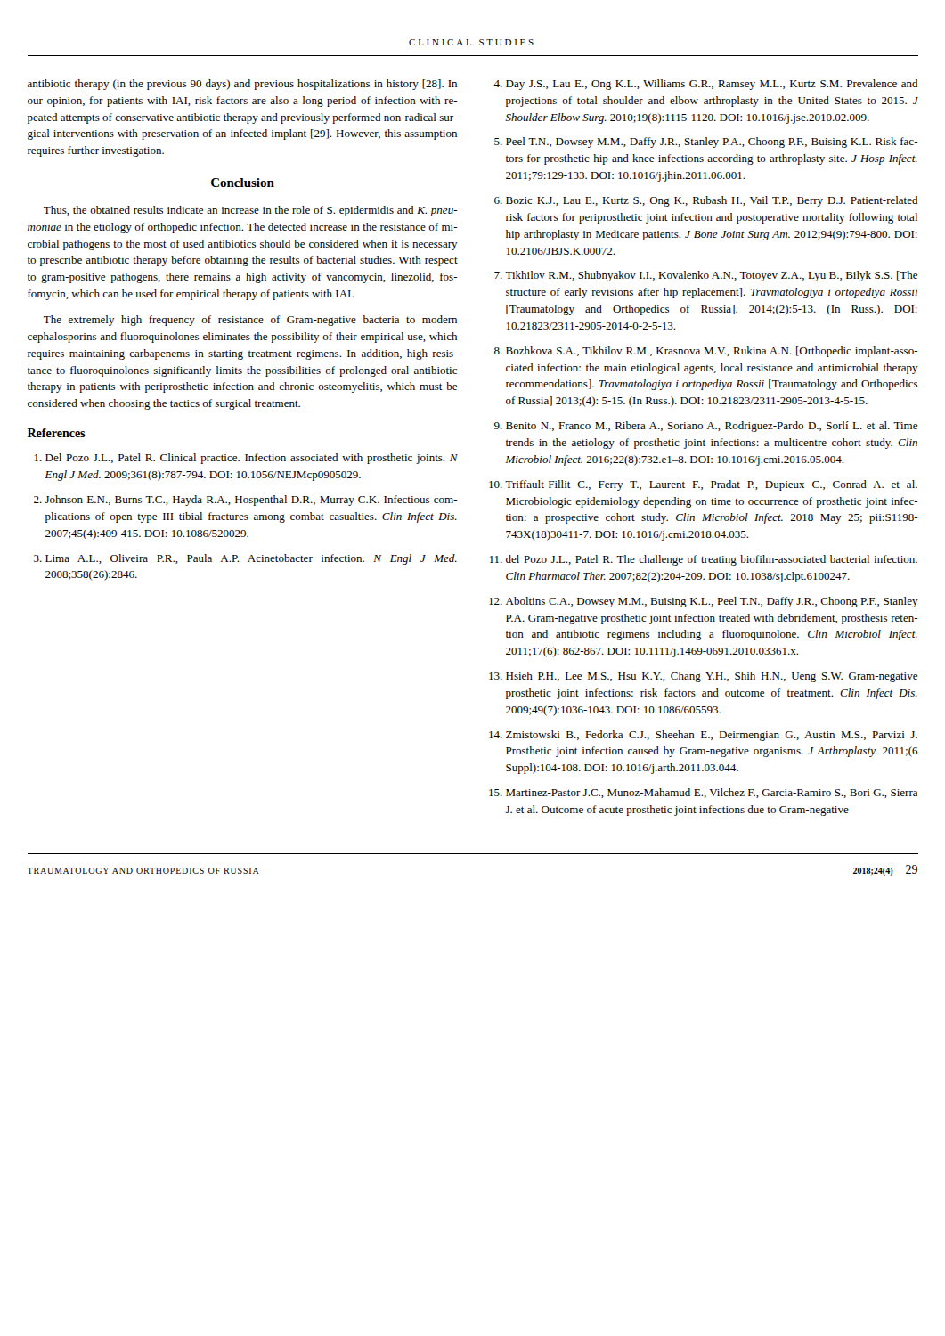Clinical Studies
antibiotic therapy (in the previous 90 days) and previous hospitalizations in history [28]. In our opinion, for patients with IAI, risk factors are also a long period of infection with repeated attempts of conservative antibiotic therapy and previously performed non-radical surgical interventions with preservation of an infected implant [29]. However, this assumption requires further investigation.
Conclusion
Thus, the obtained results indicate an increase in the role of S. epidermidis and K. pneumoniae in the etiology of orthopedic infection. The detected increase in the resistance of microbial pathogens to the most of used antibiotics should be considered when it is necessary to prescribe antibiotic therapy before obtaining the results of bacterial studies. With respect to gram-positive pathogens, there remains a high activity of vancomycin, linezolid, fosfomycin, which can be used for empirical therapy of patients with IAI.
The extremely high frequency of resistance of Gram-negative bacteria to modern cephalosporins and fluoroquinolones eliminates the possibility of their empirical use, which requires maintaining carbapenems in starting treatment regimens. In addition, high resistance to fluoroquinolones significantly limits the possibilities of prolonged oral antibiotic therapy in patients with periprosthetic infection and chronic osteomyelitis, which must be considered when choosing the tactics of surgical treatment.
References
Del Pozo J.L., Patel R. Clinical practice. Infection associated with prosthetic joints. N Engl J Med. 2009;361(8):787-794. DOI: 10.1056/NEJMcp0905029.
Johnson E.N., Burns T.C., Hayda R.A., Hospenthal D.R., Murray C.K. Infectious complications of open type III tibial fractures among combat casualties. Clin Infect Dis. 2007;45(4):409-415. DOI: 10.1086/520029.
Lima A.L., Oliveira P.R., Paula A.P. Acinetobacter infection. N Engl J Med. 2008;358(26):2846.
Day J.S., Lau E., Ong K.L., Williams G.R., Ramsey M.L., Kurtz S.M. Prevalence and projections of total shoulder and elbow arthroplasty in the United States to 2015. J Shoulder Elbow Surg. 2010;19(8):1115-1120. DOI: 10.1016/j.jse.2010.02.009.
Peel T.N., Dowsey M.M., Daffy J.R., Stanley P.A., Choong P.F., Buising K.L. Risk factors for prosthetic hip and knee infections according to arthroplasty site. J Hosp Infect. 2011;79:129-133. DOI: 10.1016/j.jhin.2011.06.001.
Bozic K.J., Lau E., Kurtz S., Ong K., Rubash H., Vail T.P., Berry D.J. Patient-related risk factors for periprosthetic joint infection and postoperative mortality following total hip arthroplasty in Medicare patients. J Bone Joint Surg Am. 2012;94(9):794-800. DOI: 10.2106/JBJS.K.00072.
Tikhilov R.M., Shubnyakov I.I., Kovalenko A.N., Totoyev Z.A., Lyu B., Bilyk S.S. [The structure of early revisions after hip replacement]. Travmatologiya i ortopediya Rossii [Traumatology and Orthopedics of Russia]. 2014;(2):5-13. (In Russ.). DOI: 10.21823/2311-2905-2014-0-2-5-13.
Bozhkova S.A., Tikhilov R.M., Krasnova M.V., Rukina A.N. [Orthopedic implant-associated infection: the main etiological agents, local resistance and antimicrobial therapy recommendations]. Travmatologiya i ortopediya Rossii [Traumatology and Orthopedics of Russia] 2013;(4): 5-15. (In Russ.). DOI: 10.21823/2311-2905-2013-4-5-15.
Benito N., Franco M., Ribera A., Soriano A., Rodriguez-Pardo D., Sorlí L. et al. Time trends in the aetiology of prosthetic joint infections: a multicentre cohort study. Clin Microbiol Infect. 2016;22(8):732.e1–8. DOI: 10.1016/j.cmi.2016.05.004.
Triffault-Fillit C., Ferry T., Laurent F., Pradat P., Dupieux C., Conrad A. et al. Microbiologic epidemiology depending on time to occurrence of prosthetic joint infection: a prospective cohort study. Clin Microbiol Infect. 2018 May 25; pii:S1198-743X(18)30411-7. DOI: 10.1016/j.cmi.2018.04.035.
del Pozo J.L., Patel R. The challenge of treating biofilm-associated bacterial infection. Clin Pharmacol Ther. 2007;82(2):204-209. DOI: 10.1038/sj.clpt.6100247.
Aboltins C.A., Dowsey M.M., Buising K.L., Peel T.N., Daffy J.R., Choong P.F., Stanley P.A. Gram-negative prosthetic joint infection treated with debridement, prosthesis retention and antibiotic regimens including a fluoroquinolone. Clin Microbiol Infect. 2011;17(6): 862-867. DOI: 10.1111/j.1469-0691.2010.03361.x.
Hsieh P.H., Lee M.S., Hsu K.Y., Chang Y.H., Shih H.N., Ueng S.W. Gram-negative prosthetic joint infections: risk factors and outcome of treatment. Clin Infect Dis. 2009;49(7):1036-1043. DOI: 10.1086/605593.
Zmistowski B., Fedorka C.J., Sheehan E., Deirmengian G., Austin M.S., Parvizi J. Prosthetic joint infection caused by Gram-negative organisms. J Arthroplasty. 2011;(6 Suppl):104-108. DOI: 10.1016/j.arth.2011.03.044.
Martinez-Pastor J.C., Munoz-Mahamud E., Vilchez F., Garcia-Ramiro S., Bori G., Sierra J. et al. Outcome of acute prosthetic joint infections due to Gram-negative
Traumatology and Orthopedics of Russia
2018;24(4) 29